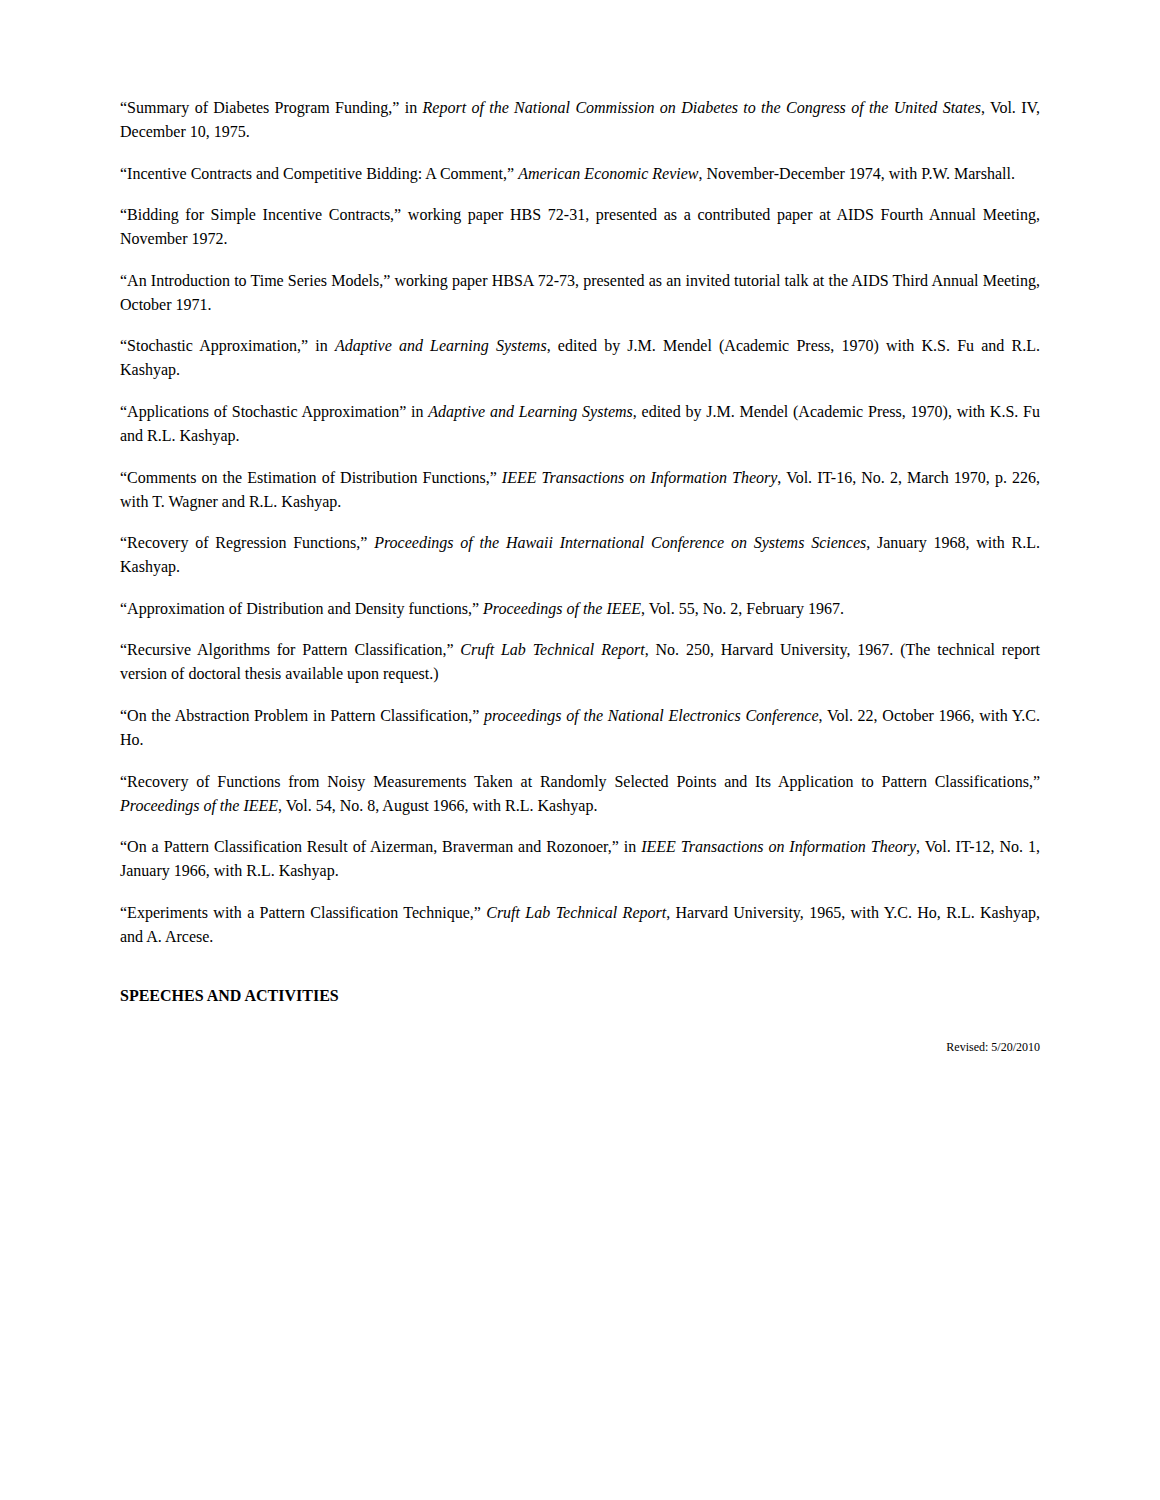“Summary of Diabetes Program Funding,” in Report of the National Commission on Diabetes to the Congress of the United States, Vol. IV, December 10, 1975.
“Incentive Contracts and Competitive Bidding: A Comment,” American Economic Review, November-December 1974, with P.W. Marshall.
“Bidding for Simple Incentive Contracts,” working paper HBS 72-31, presented as a contributed paper at AIDS Fourth Annual Meeting, November 1972.
“An Introduction to Time Series Models,” working paper HBSA 72-73, presented as an invited tutorial talk at the AIDS Third Annual Meeting, October 1971.
“Stochastic Approximation,” in Adaptive and Learning Systems, edited by J.M. Mendel (Academic Press, 1970) with K.S. Fu and R.L. Kashyap.
“Applications of Stochastic Approximation” in Adaptive and Learning Systems, edited by J.M. Mendel (Academic Press, 1970), with K.S. Fu and R.L. Kashyap.
“Comments on the Estimation of Distribution Functions,” IEEE Transactions on Information Theory, Vol. IT-16, No. 2, March 1970, p. 226, with T. Wagner and R.L. Kashyap.
“Recovery of Regression Functions,” Proceedings of the Hawaii International Conference on Systems Sciences, January 1968, with R.L. Kashyap.
“Approximation of Distribution and Density functions,” Proceedings of the IEEE, Vol. 55, No. 2, February 1967.
“Recursive Algorithms for Pattern Classification,” Cruft Lab Technical Report, No. 250, Harvard University, 1967. (The technical report version of doctoral thesis available upon request.)
“On the Abstraction Problem in Pattern Classification,” proceedings of the National Electronics Conference, Vol. 22, October 1966, with Y.C. Ho.
“Recovery of Functions from Noisy Measurements Taken at Randomly Selected Points and Its Application to Pattern Classifications,” Proceedings of the IEEE, Vol. 54, No. 8, August 1966, with R.L. Kashyap.
“On a Pattern Classification Result of Aizerman, Braverman and Rozonoer,” in IEEE Transactions on Information Theory, Vol. IT-12, No. 1, January 1966, with R.L. Kashyap.
“Experiments with a Pattern Classification Technique,” Cruft Lab Technical Report, Harvard University, 1965, with Y.C. Ho, R.L. Kashyap, and A. Arcese.
SPEECHES AND ACTIVITIES
Revised: 5/20/2010